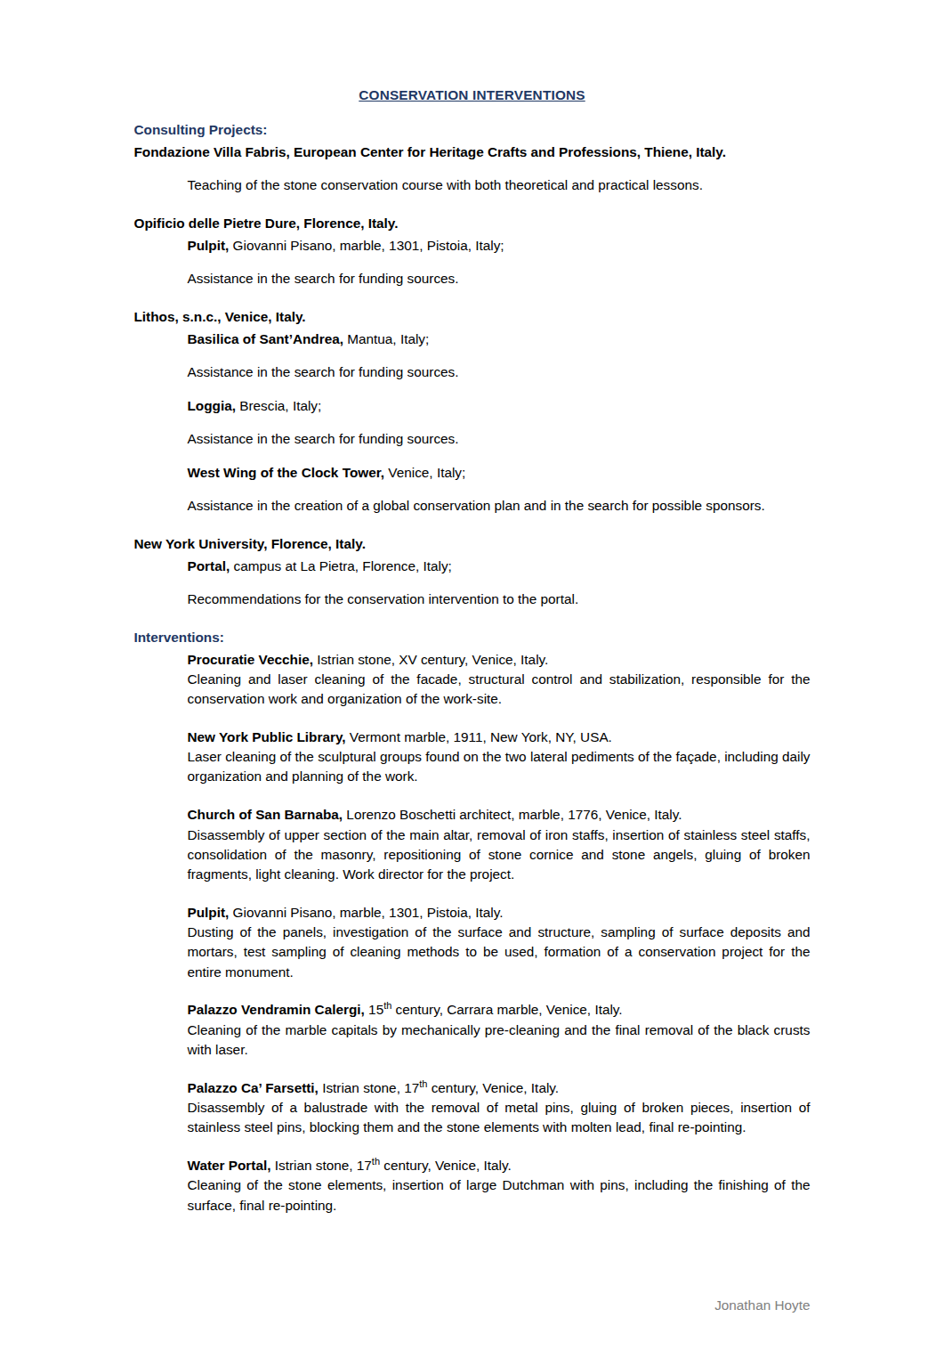CONSERVATION INTERVENTIONS
Consulting Projects:
Fondazione Villa Fabris, European Center for Heritage Crafts and Professions, Thiene, Italy.
Teaching of the stone conservation course with both theoretical and practical lessons.
Opificio delle Pietre Dure, Florence, Italy.
Pulpit, Giovanni Pisano, marble, 1301, Pistoia, Italy;
Assistance in the search for funding sources.
Lithos, s.n.c., Venice, Italy.
Basilica of Sant’Andrea, Mantua, Italy;
Assistance in the search for funding sources.
Loggia, Brescia, Italy;
Assistance in the search for funding sources.
West Wing of the Clock Tower, Venice, Italy;
Assistance in the creation of a global conservation plan and in the search for possible sponsors.
New York University, Florence, Italy.
Portal, campus at La Pietra, Florence, Italy;
Recommendations for the conservation intervention to the portal.
Interventions:
Procuratie Vecchie, Istrian stone, XV century, Venice, Italy.
Cleaning and laser cleaning of the facade, structural control and stabilization, responsible for the conservation work and organization of the work-site.
New York Public Library, Vermont marble, 1911, New York, NY, USA.
Laser cleaning of the sculptural groups found on the two lateral pediments of the façade, including daily organization and planning of the work.
Church of San Barnaba, Lorenzo Boschetti architect, marble, 1776, Venice, Italy.
Disassembly of upper section of the main altar, removal of iron staffs, insertion of stainless steel staffs, consolidation of the masonry, repositioning of stone cornice and stone angels, gluing of broken fragments, light cleaning. Work director for the project.
Pulpit, Giovanni Pisano, marble, 1301, Pistoia, Italy.
Dusting of the panels, investigation of the surface and structure, sampling of surface deposits and mortars, test sampling of cleaning methods to be used, formation of a conservation project for the entire monument.
Palazzo Vendramin Calergi, 15th century, Carrara marble, Venice, Italy.
Cleaning of the marble capitals by mechanically pre-cleaning and the final removal of the black crusts with laser.
Palazzo Ca’ Farsetti, Istrian stone, 17th century, Venice, Italy.
Disassembly of a balustrade with the removal of metal pins, gluing of broken pieces, insertion of stainless steel pins, blocking them and the stone elements with molten lead, final re-pointing.
Water Portal, Istrian stone, 17th century, Venice, Italy.
Cleaning of the stone elements, insertion of large Dutchman with pins, including the finishing of the surface, final re-pointing.
Jonathan Hoyte